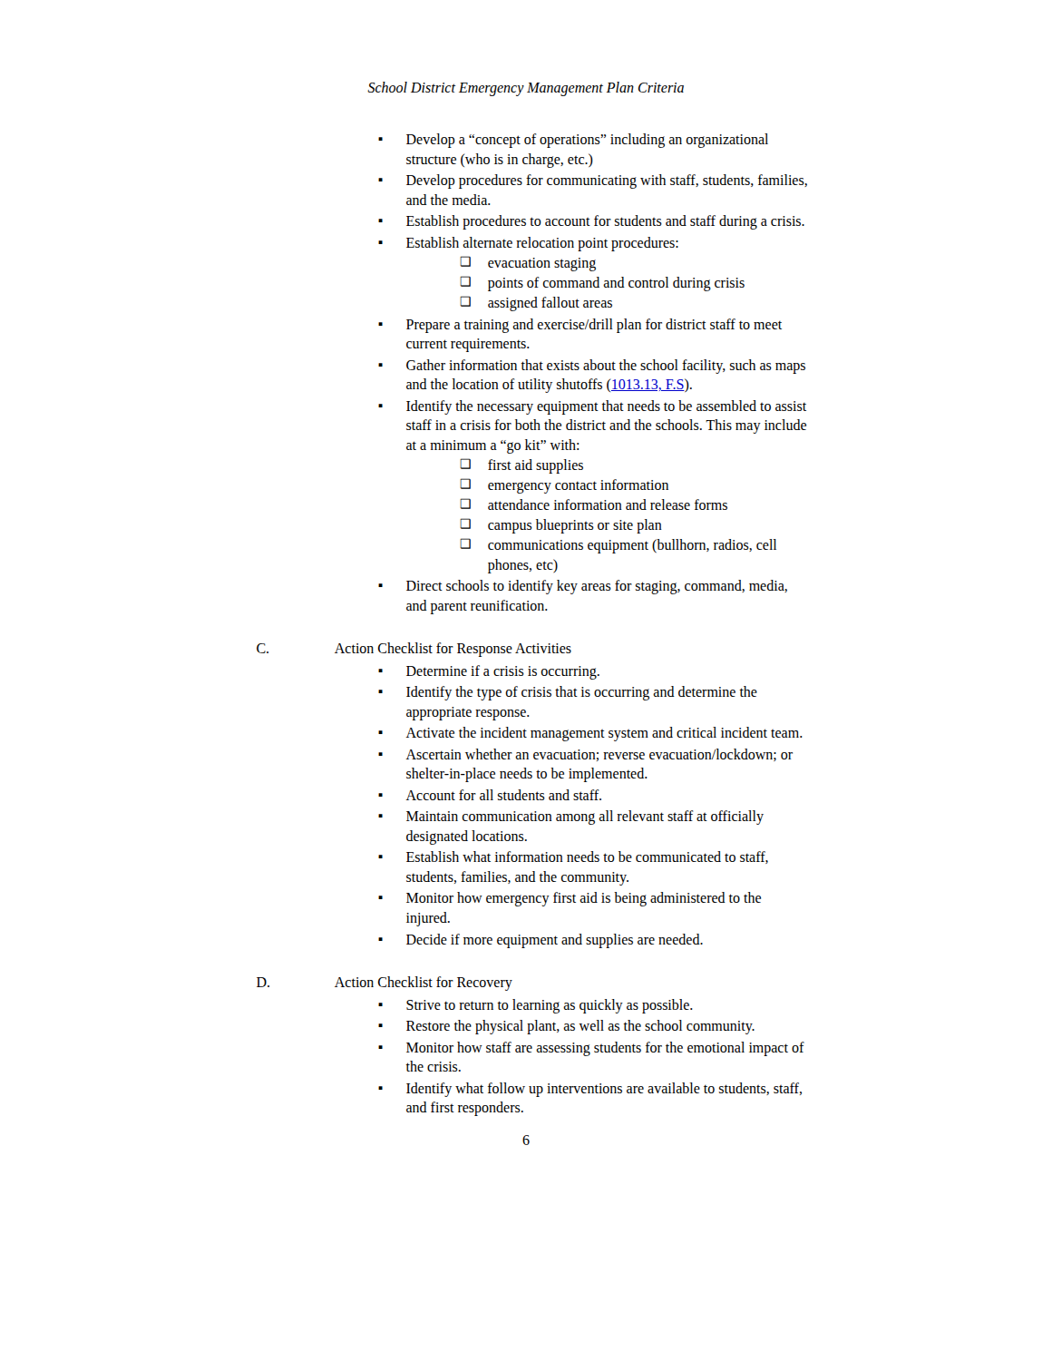School District Emergency Management Plan Criteria
Develop a “concept of operations” including an organizational structure (who is in charge, etc.)
Develop procedures for communicating with staff, students, families, and the media.
Establish procedures to account for students and staff during a crisis.
Establish alternate relocation point procedures:
evacuation staging
points of command and control during crisis
assigned fallout areas
Prepare a training and exercise/drill plan for district staff to meet current requirements.
Gather information that exists about the school facility, such as maps and the location of utility shutoffs (1013.13, F.S).
Identify the necessary equipment that needs to be assembled to assist staff in a crisis for both the district and the schools. This may include at a minimum a “go kit” with:
first aid supplies
emergency contact information
attendance information and release forms
campus blueprints or site plan
communications equipment (bullhorn, radios, cell phones, etc)
Direct schools to identify key areas for staging, command, media, and parent reunification.
C.
Action Checklist for Response Activities
Determine if a crisis is occurring.
Identify the type of crisis that is occurring and determine the appropriate response.
Activate the incident management system and critical incident team.
Ascertain whether an evacuation; reverse evacuation/lockdown; or shelter-in-place needs to be implemented.
Account for all students and staff.
Maintain communication among all relevant staff at officially designated locations.
Establish what information needs to be communicated to staff, students, families, and the community.
Monitor how emergency first aid is being administered to the injured.
Decide if more equipment and supplies are needed.
D.
Action Checklist for Recovery
Strive to return to learning as quickly as possible.
Restore the physical plant, as well as the school community.
Monitor how staff are assessing students for the emotional impact of the crisis.
Identify what follow up interventions are available to students, staff, and first responders.
6